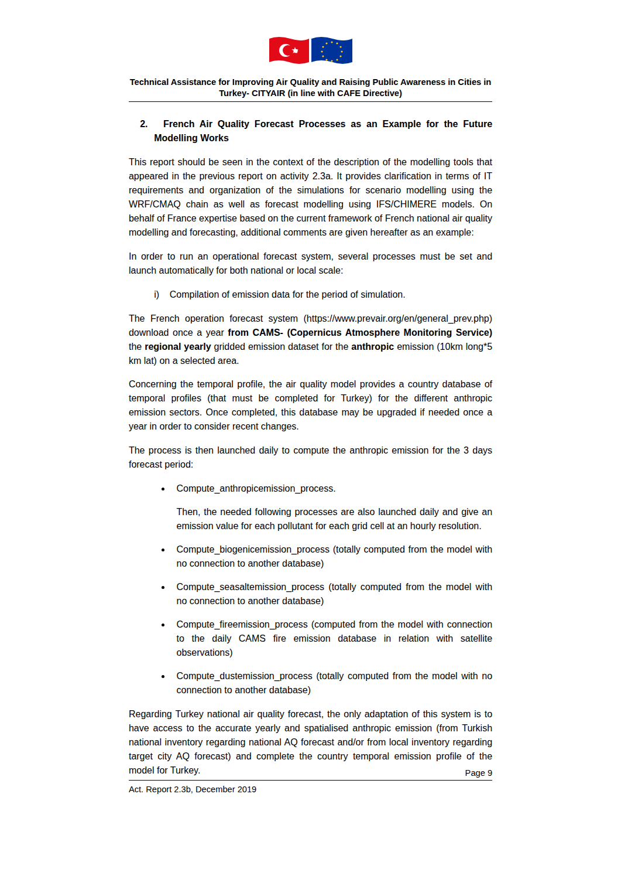Technical Assistance for Improving Air Quality and Raising Public Awareness in Cities in Turkey- CITYAIR (in line with CAFE Directive)
2. French Air Quality Forecast Processes as an Example for the Future Modelling Works
This report should be seen in the context of the description of the modelling tools that appeared in the previous report on activity 2.3a. It provides clarification in terms of IT requirements and organization of the simulations for scenario modelling using the WRF/CMAQ chain as well as forecast modelling using IFS/CHIMERE models. On behalf of France expertise based on the current framework of French national air quality modelling and forecasting, additional comments are given hereafter as an example:
In order to run an operational forecast system, several processes must be set and launch automatically for both national or local scale:
i) Compilation of emission data for the period of simulation.
The French operation forecast system (https://www.prevair.org/en/general_prev.php) download once a year from CAMS- (Copernicus Atmosphere Monitoring Service) the regional yearly gridded emission dataset for the anthropic emission (10km long*5 km lat) on a selected area.
Concerning the temporal profile, the air quality model provides a country database of temporal profiles (that must be completed for Turkey) for the different anthropic emission sectors. Once completed, this database may be upgraded if needed once a year in order to consider recent changes.
The process is then launched daily to compute the anthropic emission for the 3 days forecast period:
Compute_anthropicemission_process.
Then, the needed following processes are also launched daily and give an emission value for each pollutant for each grid cell at an hourly resolution.
Compute_biogenicemission_process (totally computed from the model with no connection to another database)
Compute_seasaltemission_process (totally computed from the model with no connection to another database)
Compute_fireemission_process (computed from the model with connection to the daily CAMS fire emission database in relation with satellite observations)
Compute_dustemission_process (totally computed from the model with no connection to another database)
Regarding Turkey national air quality forecast, the only adaptation of this system is to have access to the accurate yearly and spatialised anthropic emission (from Turkish national inventory regarding national AQ forecast and/or from local inventory regarding target city AQ forecast) and complete the country temporal emission profile of the model for Turkey.
Page 9
Act. Report 2.3b, December 2019